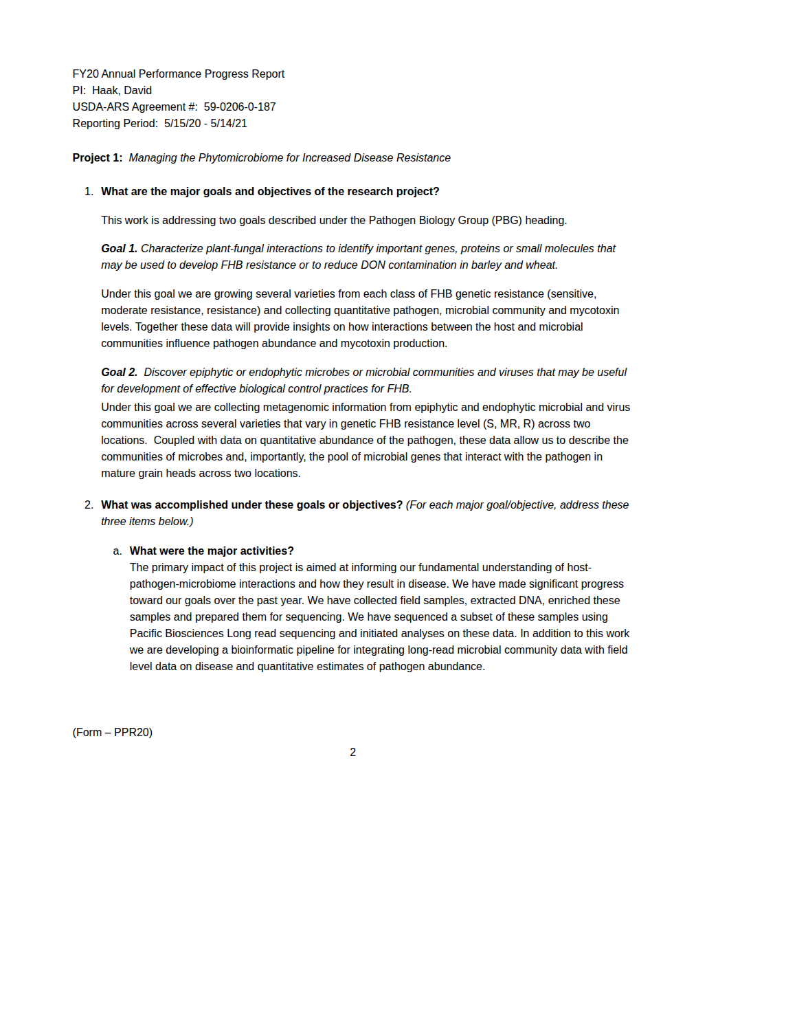FY20 Annual Performance Progress Report
PI: Haak, David
USDA-ARS Agreement #: 59-0206-0-187
Reporting Period: 5/15/20 - 5/14/21
Project 1: Managing the Phytomicrobiome for Increased Disease Resistance
What are the major goals and objectives of the research project?
This work is addressing two goals described under the Pathogen Biology Group (PBG) heading.
Goal 1. Characterize plant-fungal interactions to identify important genes, proteins or small molecules that may be used to develop FHB resistance or to reduce DON contamination in barley and wheat.
Under this goal we are growing several varieties from each class of FHB genetic resistance (sensitive, moderate resistance, resistance) and collecting quantitative pathogen, microbial community and mycotoxin levels. Together these data will provide insights on how interactions between the host and microbial communities influence pathogen abundance and mycotoxin production.
Goal 2. Discover epiphytic or endophytic microbes or microbial communities and viruses that may be useful for development of effective biological control practices for FHB.
Under this goal we are collecting metagenomic information from epiphytic and endophytic microbial and virus communities across several varieties that vary in genetic FHB resistance level (S, MR, R) across two locations. Coupled with data on quantitative abundance of the pathogen, these data allow us to describe the communities of microbes and, importantly, the pool of microbial genes that interact with the pathogen in mature grain heads across two locations.
What was accomplished under these goals or objectives? (For each major goal/objective, address these three items below.)
What were the major activities?
The primary impact of this project is aimed at informing our fundamental understanding of host-pathogen-microbiome interactions and how they result in disease. We have made significant progress toward our goals over the past year. We have collected field samples, extracted DNA, enriched these samples and prepared them for sequencing. We have sequenced a subset of these samples using Pacific Biosciences Long read sequencing and initiated analyses on these data. In addition to this work we are developing a bioinformatic pipeline for integrating long-read microbial community data with field level data on disease and quantitative estimates of pathogen abundance.
(Form – PPR20)
2